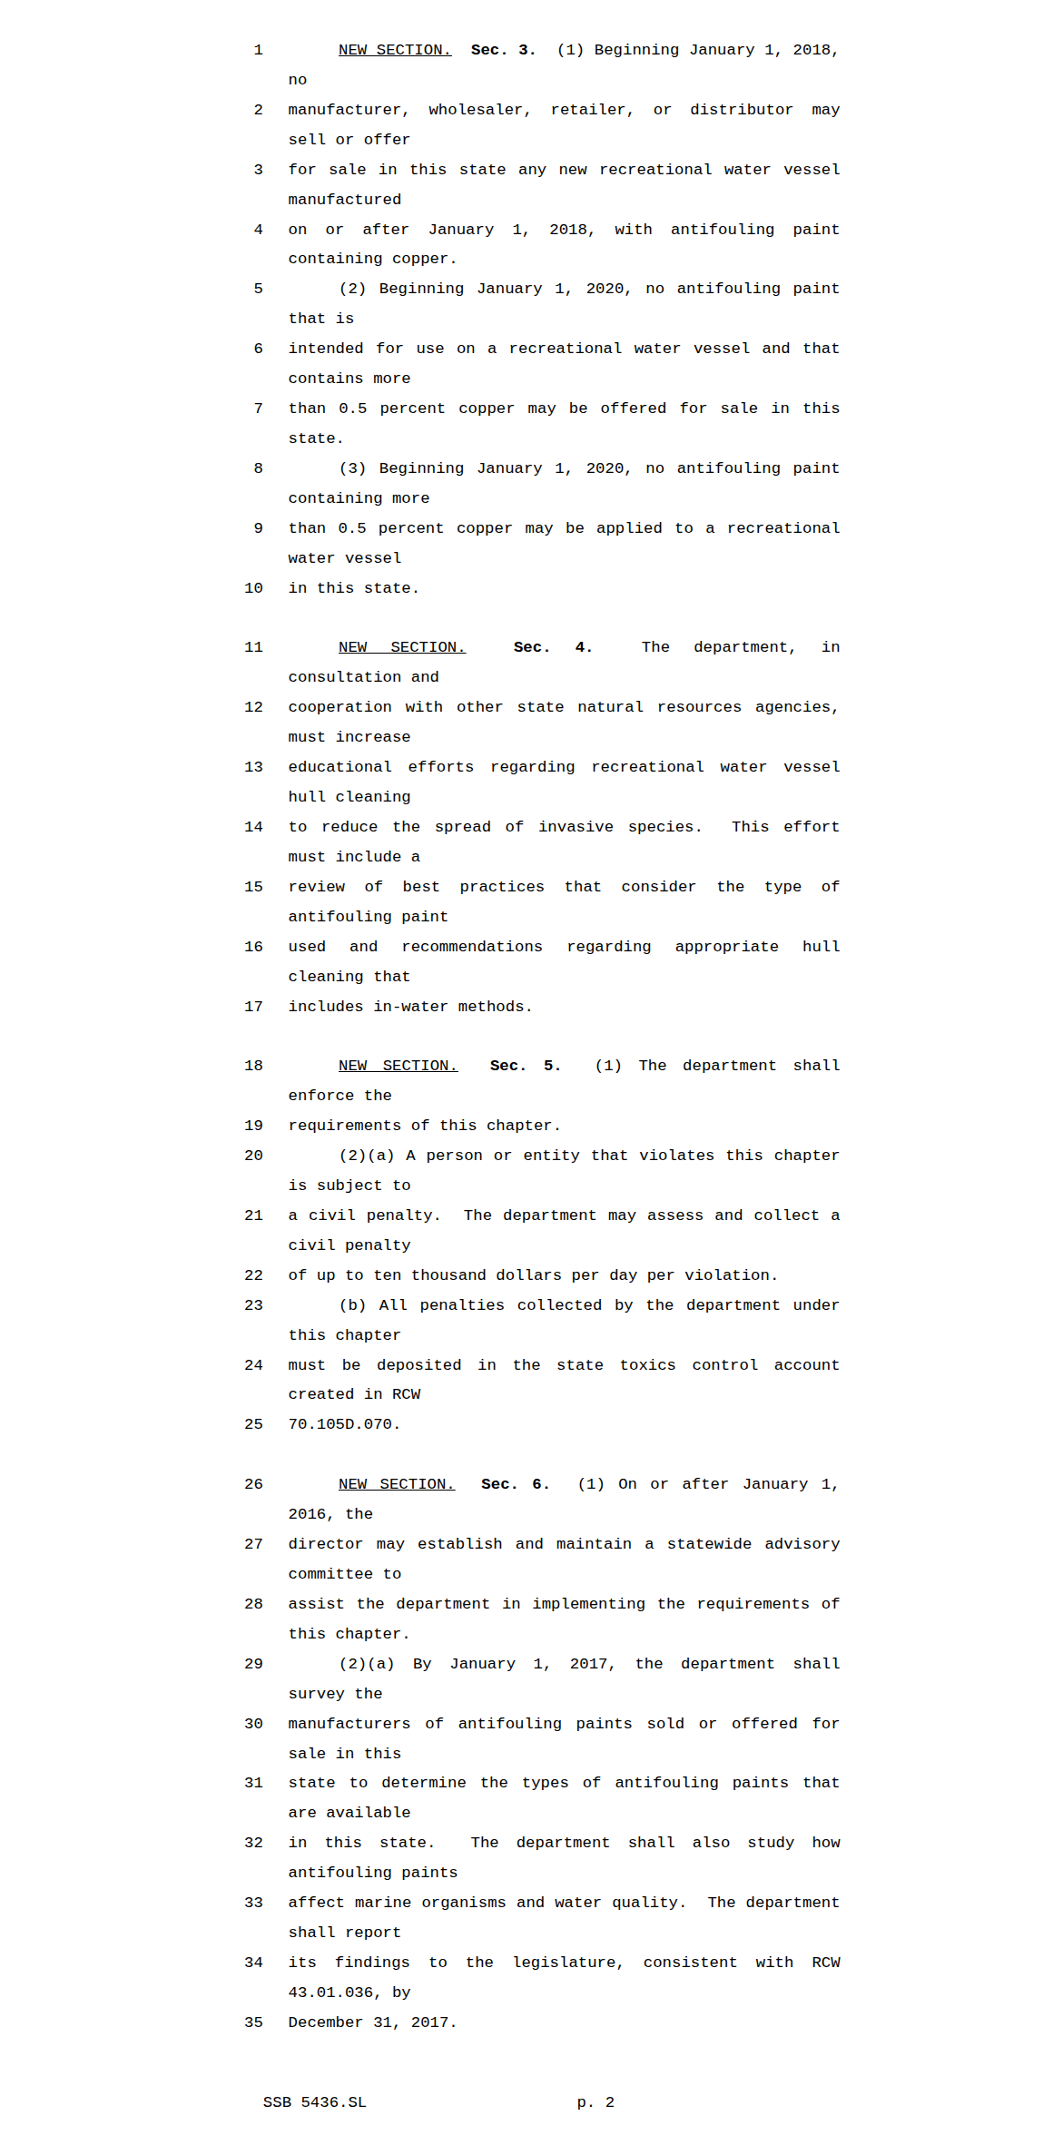1 NEW SECTION. Sec. 3. (1) Beginning January 1, 2018, no
2 manufacturer, wholesaler, retailer, or distributor may sell or offer
3 for sale in this state any new recreational water vessel manufactured
4 on or after January 1, 2018, with antifouling paint containing copper.
5 (2) Beginning January 1, 2020, no antifouling paint that is
6 intended for use on a recreational water vessel and that contains more
7 than 0.5 percent copper may be offered for sale in this state.
8 (3) Beginning January 1, 2020, no antifouling paint containing more
9 than 0.5 percent copper may be applied to a recreational water vessel
10 in this state.
11 NEW SECTION. Sec. 4. The department, in consultation and
12 cooperation with other state natural resources agencies, must increase
13 educational efforts regarding recreational water vessel hull cleaning
14 to reduce the spread of invasive species. This effort must include a
15 review of best practices that consider the type of antifouling paint
16 used and recommendations regarding appropriate hull cleaning that
17 includes in-water methods.
18 NEW SECTION. Sec. 5. (1) The department shall enforce the
19 requirements of this chapter.
20 (2)(a) A person or entity that violates this chapter is subject to
21 a civil penalty. The department may assess and collect a civil penalty
22 of up to ten thousand dollars per day per violation.
23 (b) All penalties collected by the department under this chapter
24 must be deposited in the state toxics control account created in RCW
2570.105D.070.
26 NEW SECTION. Sec. 6. (1) On or after January 1, 2016, the
27 director may establish and maintain a statewide advisory committee to
28 assist the department in implementing the requirements of this chapter.
29 (2)(a) By January 1, 2017, the department shall survey the
30 manufacturers of antifouling paints sold or offered for sale in this
31 state to determine the types of antifouling paints that are available
32 in this state. The department shall also study how antifouling paints
33 affect marine organisms and water quality. The department shall report
34 its findings to the legislature, consistent with RCW 43.01.036, by
35 December 31, 2017.
SSB 5436.SL p. 2